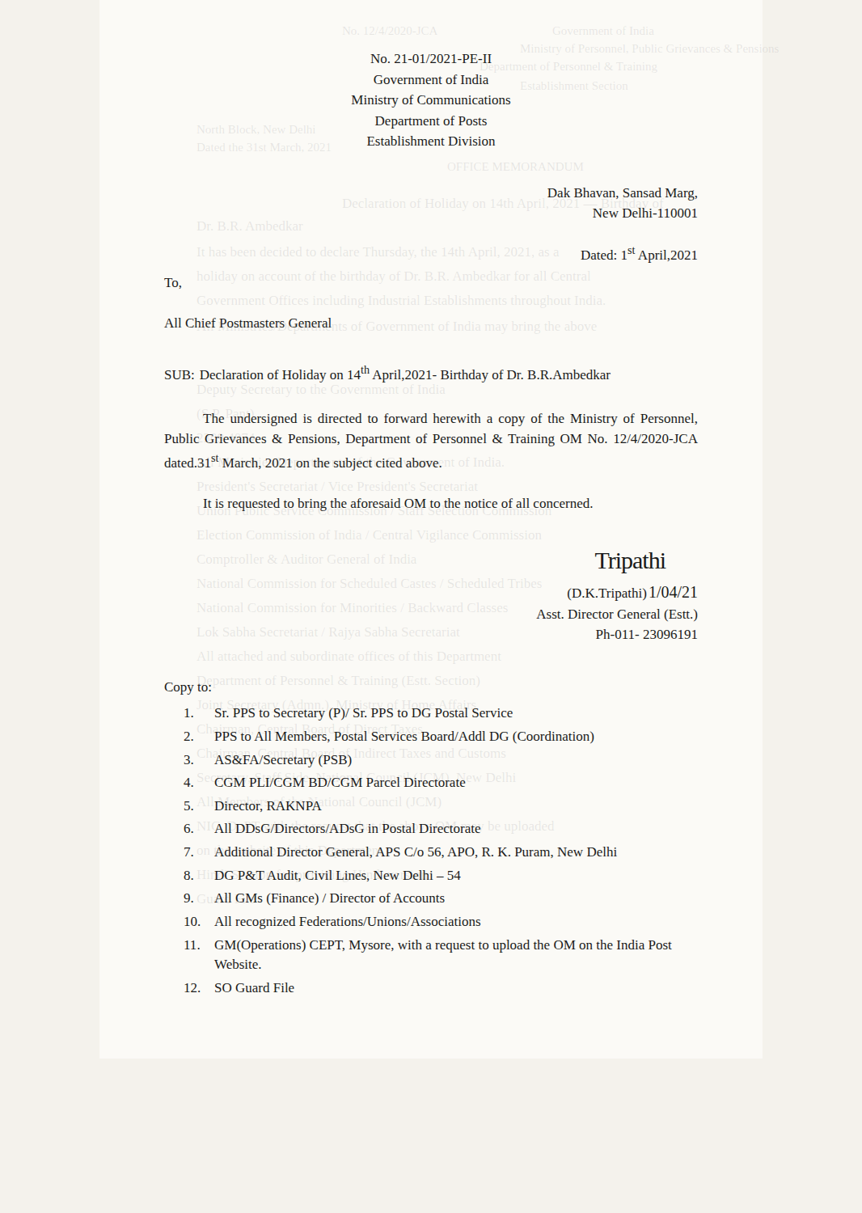No. 12/4/2020-JCA
Government of India
Ministry of Personnel, Public Grievances & Pensions
Department of Personnel & Training
Establishment Section
North Block, New Delhi
Dated the 31st March, 2021
OFFICE MEMORANDUM
Declaration of Holiday on 14th April, 2021 — Birthday of
Dr. B.R. Ambedkar
It has been decided to declare Thursday, the 14th April, 2021, as a
holiday on account of the birthday of Dr. B.R. Ambedkar for all Central
Government Offices including Industrial Establishments throughout India.
All Ministries/Departments of Government of India may bring the above
Deputy Secretary to the Government of India
(S.P. Pant)
2309 4074
All Ministries/Departments of the Government of India.
President's Secretariat / Vice President's Secretariat
Union Public Service Commission / Staff Selection Commission
Election Commission of India / Central Vigilance Commission
Comptroller & Auditor General of India
National Commission for Scheduled Castes / Scheduled Tribes
National Commission for Minorities / Backward Classes
Lok Sabha Secretariat / Rajya Sabha Secretariat
All attached and subordinate offices of this Department
Department of Personnel & Training (Estt. Section)
Joint Secretary (Admn.), Ministry of Home Affairs
Chairman, Central Board of Direct Taxes
Chairman, Central Board of Indirect Taxes and Customs
Secretary, Staff Side, National Council (JCM), New Delhi
All Members of the National Council (JCM)
NIC, DoPT with the request that the above OM may be uploaded
on the website of this Department
Hindi Section for providing Hindi version
Guard File
No. 21-01/2021-PE-II
Government of India
Ministry of Communications
Department of Posts
Establishment Division
Dak Bhavan, Sansad Marg,
New Delhi-110001
Dated: 1st April,2021
To,
All Chief Postmasters General
SUB: Declaration of Holiday on 14th April,2021- Birthday of Dr. B.R.Ambedkar
The undersigned is directed to forward herewith a copy of the Ministry of Personnel, Public Grievances & Pensions, Department of Personnel & Training OM No. 12/4/2020-JCA dated.31st March, 2021 on the subject cited above.
It is requested to bring the aforesaid OM to the notice of all concerned.
Tripathi
(D.K.Tripathi)1/04/21
Asst. Director General (Estt.)
Ph-011- 23096191
Copy to:
Sr. PPS to Secretary (P)/ Sr. PPS to DG Postal Service
PPS to All Members, Postal Services Board/Addl DG (Coordination)
AS&FA/Secretary (PSB)
CGM PLI/CGM BD/CGM Parcel Directorate
Director, RAKNPA
All DDsG/Directors/ADsG in Postal Directorate
Additional Director General, APS C/o 56, APO, R. K. Puram, New Delhi
DG P&T Audit, Civil Lines, New Delhi – 54
All GMs (Finance) / Director of Accounts
All recognized Federations/Unions/Associations
GM(Operations) CEPT, Mysore, with a request to upload the OM on the India Post Website.
SO Guard File